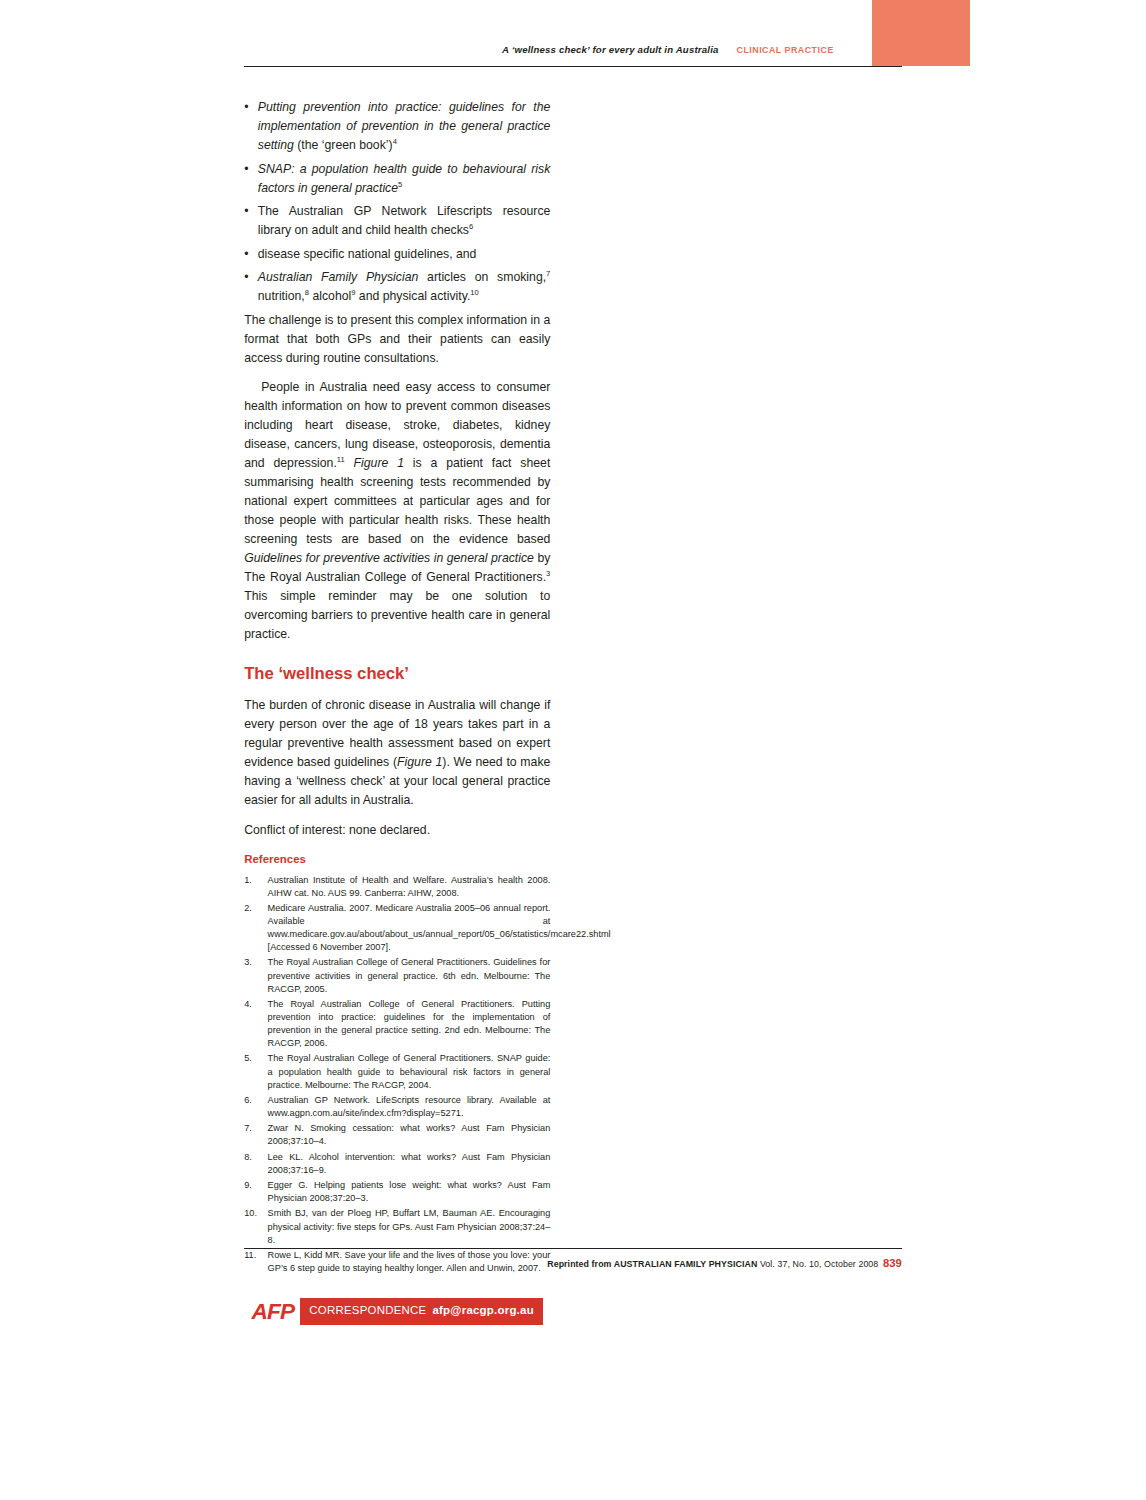A ‘wellness check’ for every adult in Australia CLINICAL PRACTICE
Putting prevention into practice: guidelines for the implementation of prevention in the general practice setting (the ‘green book’)4
SNAP: a population health guide to behavioural risk factors in general practice5
The Australian GP Network Lifescripts resource library on adult and child health checks6
disease specific national guidelines, and
Australian Family Physician articles on smoking,7 nutrition,8 alcohol9 and physical activity.10
The challenge is to present this complex information in a format that both GPs and their patients can easily access during routine consultations.
People in Australia need easy access to consumer health information on how to prevent common diseases including heart disease, stroke, diabetes, kidney disease, cancers, lung disease, osteoporosis, dementia and depression.11 Figure 1 is a patient fact sheet summarising health screening tests recommended by national expert committees at particular ages and for those people with particular health risks. These health screening tests are based on the evidence based Guidelines for preventive activities in general practice by The Royal Australian College of General Practitioners.3 This simple reminder may be one solution to overcoming barriers to preventive health care in general practice.
The ‘wellness check’
The burden of chronic disease in Australia will change if every person over the age of 18 years takes part in a regular preventive health assessment based on expert evidence based guidelines (Figure 1). We need to make having a ‘wellness check’ at your local general practice easier for all adults in Australia.
Conflict of interest: none declared.
References
Australian Institute of Health and Welfare. Australia’s health 2008. AIHW cat. No. AUS 99. Canberra: AIHW, 2008.
Medicare Australia. 2007. Medicare Australia 2005–06 annual report. Available at www.medicare.gov.au/about/about_us/annual_report/05_06/statistics/mcare22.shtml [Accessed 6 November 2007].
The Royal Australian College of General Practitioners. Guidelines for preventive activities in general practice. 6th edn. Melbourne: The RACGP, 2005.
The Royal Australian College of General Practitioners. Putting prevention into practice: guidelines for the implementation of prevention in the general practice setting. 2nd edn. Melbourne: The RACGP, 2006.
The Royal Australian College of General Practitioners. SNAP guide: a population health guide to behavioural risk factors in general practice. Melbourne: The RACGP, 2004.
Australian GP Network. LifeScripts resource library. Available at www.agpn.com.au/site/index.cfm?display=5271.
Zwar N. Smoking cessation: what works? Aust Fam Physician 2008;37:10–4.
Lee KL. Alcohol intervention: what works? Aust Fam Physician 2008;37:16–9.
Egger G. Helping patients lose weight: what works? Aust Fam Physician 2008;37:20–3.
Smith BJ, van der Ploeg HP, Buffart LM, Bauman AE. Encouraging physical activity: five steps for GPs. Aust Fam Physician 2008;37:24–8.
Rowe L, Kidd MR. Save your life and the lives of those you love: your GP’s 6 step guide to staying healthy longer. Allen and Unwin, 2007.
AFP
CORRESPONDENCE afp@racgp.org.au
Reprinted from AUSTRALIAN FAMILY PHYSICIAN Vol. 37, No. 10, October 2008839